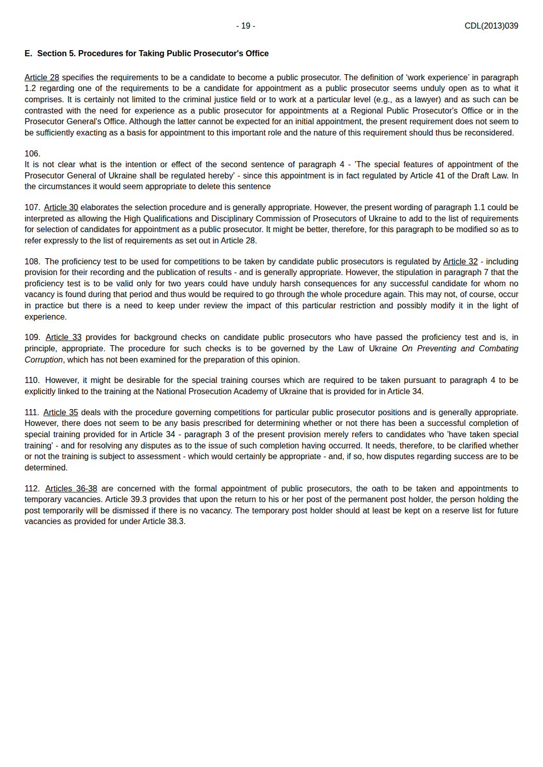- 19 - CDL(2013)039
E. Section 5. Procedures for Taking Public Prosecutor's Office
Article 28 specifies the requirements to be a candidate to become a public prosecutor. The definition of ‘work experience’ in paragraph 1.2 regarding one of the requirements to be a candidate for appointment as a public prosecutor seems unduly open as to what it comprises. It is certainly not limited to the criminal justice field or to work at a particular level (e.g., as a lawyer) and as such can be contrasted with the need for experience as a public prosecutor for appointments at a Regional Public Prosecutor's Office or in the Prosecutor General's Office. Although the latter cannot be expected for an initial appointment, the present requirement does not seem to be sufficiently exacting as a basis for appointment to this important role and the nature of this requirement should thus be reconsidered.
106.
It is not clear what is the intention or effect of the second sentence of paragraph 4 - 'The special features of appointment of the Prosecutor General of Ukraine shall be regulated hereby' - since this appointment is in fact regulated by Article 41 of the Draft Law. In the circumstances it would seem appropriate to delete this sentence
107. Article 30 elaborates the selection procedure and is generally appropriate. However, the present wording of paragraph 1.1 could be interpreted as allowing the High Qualifications and Disciplinary Commission of Prosecutors of Ukraine to add to the list of requirements for selection of candidates for appointment as a public prosecutor. It might be better, therefore, for this paragraph to be modified so as to refer expressly to the list of requirements as set out in Article 28.
108. The proficiency test to be used for competitions to be taken by candidate public prosecutors is regulated by Article 32 - including provision for their recording and the publication of results - and is generally appropriate. However, the stipulation in paragraph 7 that the proficiency test is to be valid only for two years could have unduly harsh consequences for any successful candidate for whom no vacancy is found during that period and thus would be required to go through the whole procedure again. This may not, of course, occur in practice but there is a need to keep under review the impact of this particular restriction and possibly modify it in the light of experience.
109. Article 33 provides for background checks on candidate public prosecutors who have passed the proficiency test and is, in principle, appropriate. The procedure for such checks is to be governed by the Law of Ukraine On Preventing and Combating Corruption, which has not been examined for the preparation of this opinion.
110. However, it might be desirable for the special training courses which are required to be taken pursuant to paragraph 4 to be explicitly linked to the training at the National Prosecution Academy of Ukraine that is provided for in Article 34.
111. Article 35 deals with the procedure governing competitions for particular public prosecutor positions and is generally appropriate. However, there does not seem to be any basis prescribed for determining whether or not there has been a successful completion of special training provided for in Article 34 - paragraph 3 of the present provision merely refers to candidates who 'have taken special training' - and for resolving any disputes as to the issue of such completion having occurred. It needs, therefore, to be clarified whether or not the training is subject to assessment - which would certainly be appropriate - and, if so, how disputes regarding success are to be determined.
112. Articles 36-38 are concerned with the formal appointment of public prosecutors, the oath to be taken and appointments to temporary vacancies. Article 39.3 provides that upon the return to his or her post of the permanent post holder, the person holding the post temporarily will be dismissed if there is no vacancy. The temporary post holder should at least be kept on a reserve list for future vacancies as provided for under Article 38.3.